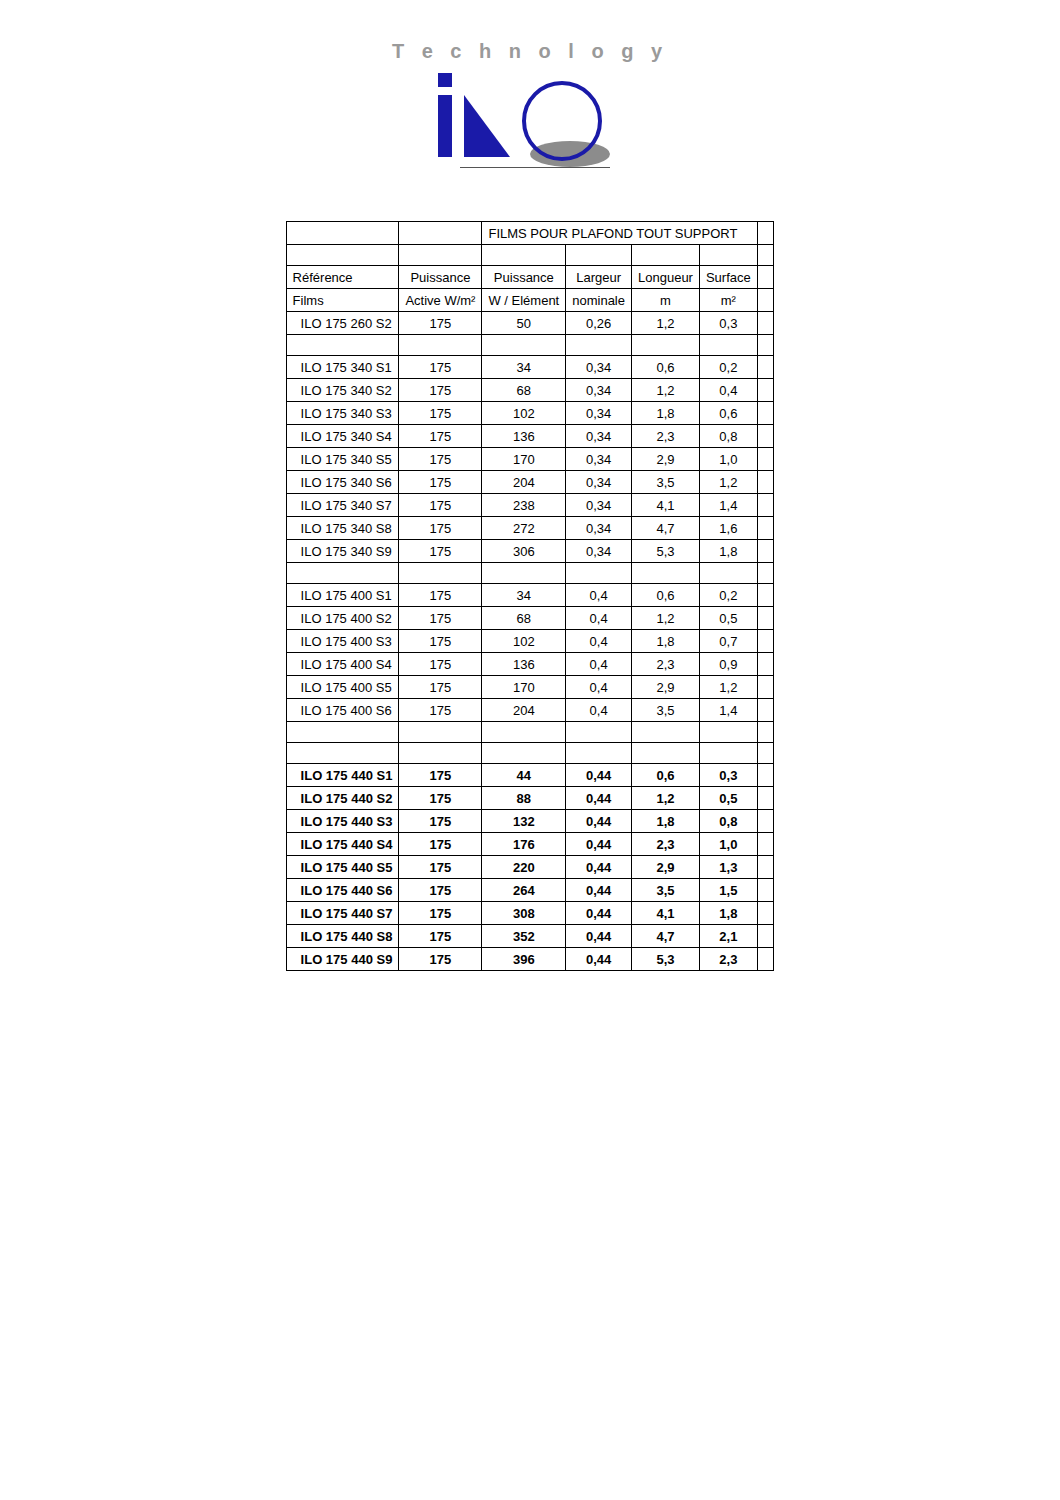T e c h n o l o g y
| | | FILMS POUR PLAFOND TOUT SUPPORT | |
| Référence | Puissance | Puissance | Largeur | Longueur | Surface | |
| Films | Active W/m² | W / Elément | nominale | m | m² | |
| ILO 175 260 S2 | 175 | 50 | 0,26 | 1,2 | 0,3 | |
| ILO 175 340 S1 | 175 | 34 | 0,34 | 0,6 | 0,2 | |
| ILO 175 340 S2 | 175 | 68 | 0,34 | 1,2 | 0,4 | |
| ILO 175 340 S3 | 175 | 102 | 0,34 | 1,8 | 0,6 | |
| ILO 175 340 S4 | 175 | 136 | 0,34 | 2,3 | 0,8 | |
| ILO 175 340 S5 | 175 | 170 | 0,34 | 2,9 | 1,0 | |
| ILO 175 340 S6 | 175 | 204 | 0,34 | 3,5 | 1,2 | |
| ILO 175 340 S7 | 175 | 238 | 0,34 | 4,1 | 1,4 | |
| ILO 175 340 S8 | 175 | 272 | 0,34 | 4,7 | 1,6 | |
| ILO 175 340 S9 | 175 | 306 | 0,34 | 5,3 | 1,8 | |
| ILO 175 400 S1 | 175 | 34 | 0,4 | 0,6 | 0,2 | |
| ILO 175 400 S2 | 175 | 68 | 0,4 | 1,2 | 0,5 | |
| ILO 175 400 S3 | 175 | 102 | 0,4 | 1,8 | 0,7 | |
| ILO 175 400 S4 | 175 | 136 | 0,4 | 2,3 | 0,9 | |
| ILO 175 400 S5 | 175 | 170 | 0,4 | 2,9 | 1,2 | |
| ILO 175 400 S6 | 175 | 204 | 0,4 | 3,5 | 1,4 | |
| ILO 175 440 S1 | 175 | 44 | 0,44 | 0,6 | 0,3 | |
| ILO 175 440 S2 | 175 | 88 | 0,44 | 1,2 | 0,5 | |
| ILO 175 440 S3 | 175 | 132 | 0,44 | 1,8 | 0,8 | |
| ILO 175 440 S4 | 175 | 176 | 0,44 | 2,3 | 1,0 | |
| ILO 175 440 S5 | 175 | 220 | 0,44 | 2,9 | 1,3 | |
| ILO 175 440 S6 | 175 | 264 | 0,44 | 3,5 | 1,5 | |
| ILO 175 440 S7 | 175 | 308 | 0,44 | 4,1 | 1,8 | |
| ILO 175 440 S8 | 175 | 352 | 0,44 | 4,7 | 2,1 | |
| ILO 175 440 S9 | 175 | 396 | 0,44 | 5,3 | 2,3 | |